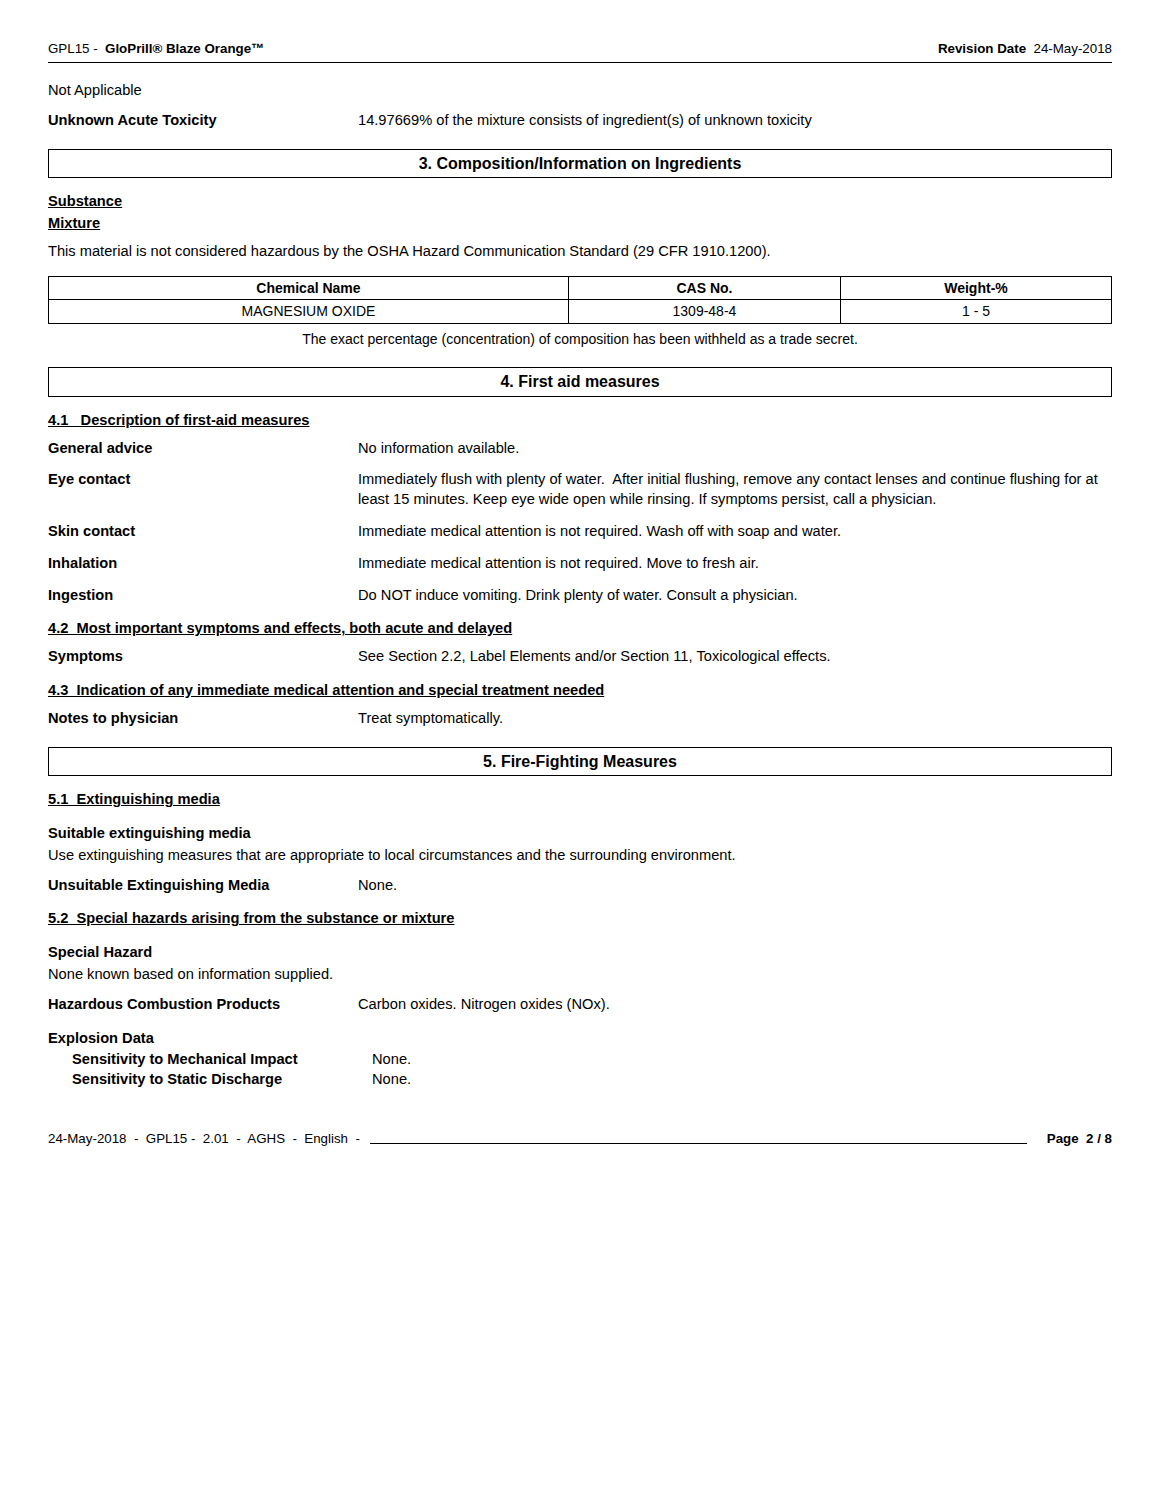GPL15 - GloPrill® Blaze Orange™
Revision Date 24-May-2018
Not Applicable
Unknown Acute Toxicity
14.97669% of the mixture consists of ingredient(s) of unknown toxicity
3. Composition/Information on Ingredients
Substance
Mixture
This material is not considered hazardous by the OSHA Hazard Communication Standard (29 CFR 1910.1200).
| Chemical Name | CAS No. | Weight-% |
| --- | --- | --- |
| MAGNESIUM OXIDE | 1309-48-4 | 1 - 5 |
The exact percentage (concentration) of composition has been withheld as a trade secret.
4. First aid measures
4.1 Description of first-aid measures
General advice
No information available.
Eye contact
Immediately flush with plenty of water. After initial flushing, remove any contact lenses and continue flushing for at least 15 minutes. Keep eye wide open while rinsing. If symptoms persist, call a physician.
Skin contact
Immediate medical attention is not required. Wash off with soap and water.
Inhalation
Immediate medical attention is not required. Move to fresh air.
Ingestion
Do NOT induce vomiting. Drink plenty of water. Consult a physician.
4.2 Most important symptoms and effects, both acute and delayed
Symptoms
See Section 2.2, Label Elements and/or Section 11, Toxicological effects.
4.3 Indication of any immediate medical attention and special treatment needed
Notes to physician
Treat symptomatically.
5. Fire-Fighting Measures
5.1 Extinguishing media
Suitable extinguishing media
Use extinguishing measures that are appropriate to local circumstances and the surrounding environment.
Unsuitable Extinguishing Media
None.
5.2 Special hazards arising from the substance or mixture
Special Hazard
None known based on information supplied.
Hazardous Combustion Products
Carbon oxides. Nitrogen oxides (NOx).
Explosion Data
Sensitivity to Mechanical Impact
None.
Sensitivity to Static Discharge
None.
24-May-2018 - GPL15 - 2.01 - AGHS - English -
Page 2 / 8